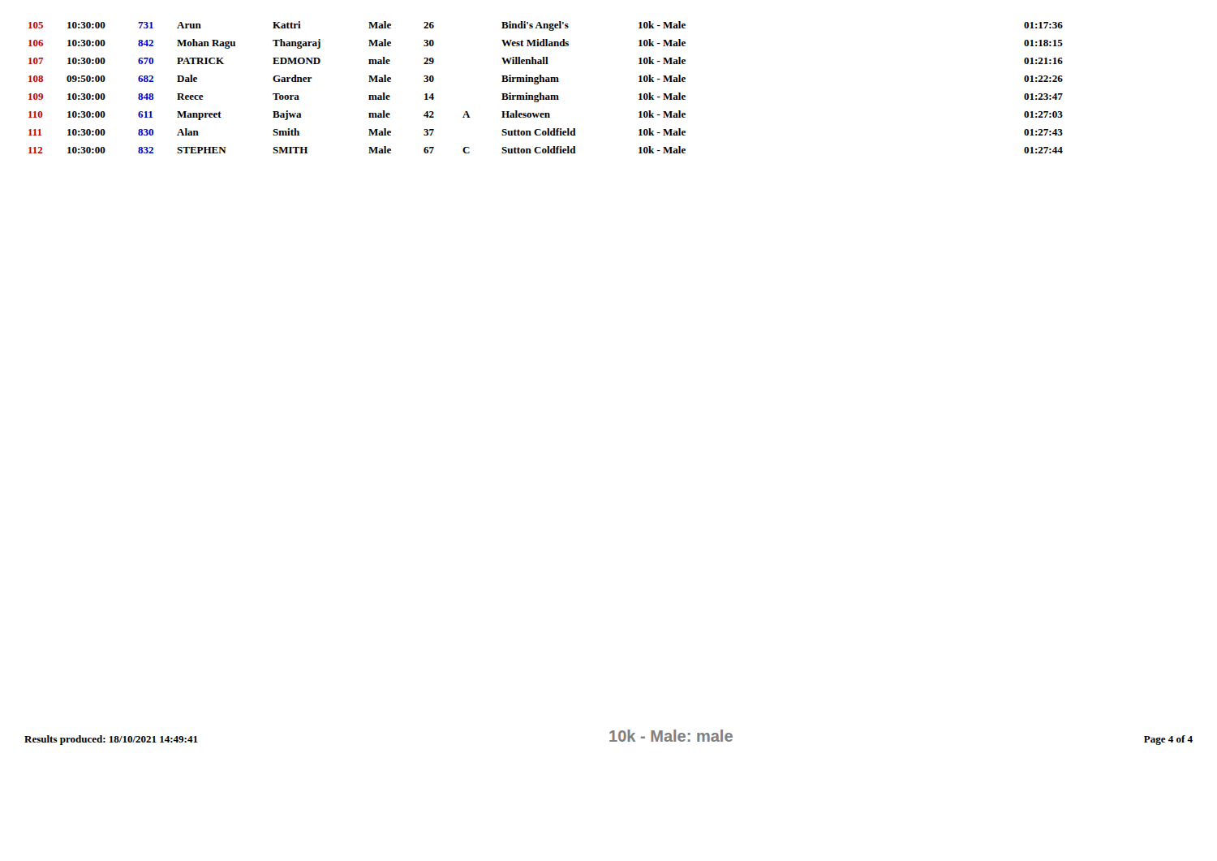| 105 | 10:30:00 | 731 | Arun | Kattri | Male | 26 | | Bindi's Angel's | 10k - Male | | 01:17:36 |
| 106 | 10:30:00 | 842 | Mohan Ragu | Thangaraj | Male | 30 | | West Midlands | 10k - Male | | 01:18:15 |
| 107 | 10:30:00 | 670 | PATRICK | EDMOND | male | 29 | | Willenhall | 10k - Male | | 01:21:16 |
| 108 | 09:50:00 | 682 | Dale | Gardner | Male | 30 | | Birmingham | 10k - Male | | 01:22:26 |
| 109 | 10:30:00 | 848 | Reece | Toora | male | 14 | | Birmingham | 10k - Male | | 01:23:47 |
| 110 | 10:30:00 | 611 | Manpreet | Bajwa | male | 42 | A | Halesowen | 10k - Male | | 01:27:03 |
| 111 | 10:30:00 | 830 | Alan | Smith | Male | 37 | | Sutton Coldfield | 10k - Male | | 01:27:43 |
| 112 | 10:30:00 | 832 | STEPHEN | SMITH | Male | 67 | C | Sutton Coldfield | 10k - Male | | 01:27:44 |
Results produced: 18/10/2021 14:49:41
10k - Male: male
Page 4 of 4